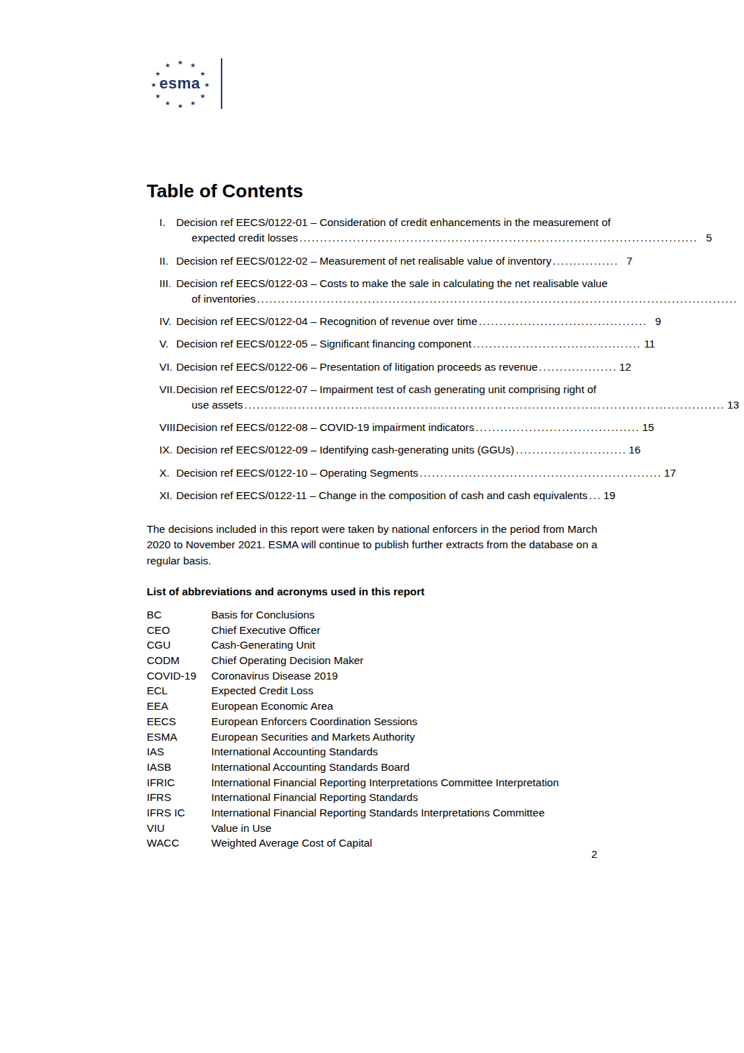★ ★ ★ ★ ★ ★ ★ ★ ★ ★ ★ ★ esma
Table of Contents
I.
Decision ref EECS/0122-01 – Consideration of credit enhancements in the measurement of
expected credit losses ................................................................................................. 5
II.
Decision ref EECS/0122-02 – Measurement of net realisable value of inventory ................ 7
III.
Decision ref EECS/0122-03 – Costs to make the sale in calculating the net realisable value
of inventories ..................................................................................................................... 8
IV.
Decision ref EECS/0122-04 – Recognition of revenue over time ......................................... 9
V.
Decision ref EECS/0122-05 – Significant financing component ......................................... 11
VI.
Decision ref EECS/0122-06 – Presentation of litigation proceeds as revenue ................... 12
VII.
Decision ref EECS/0122-07 – Impairment test of cash generating unit comprising right of
use assets ..................................................................................................................... 13
VIII.
Decision ref EECS/0122-08 – COVID-19 impairment indicators ........................................ 15
IX.
Decision ref EECS/0122-09 – Identifying cash-generating units (GGUs) ........................... 16
X.
Decision ref EECS/0122-10 – Operating Segments ........................................................... 17
XI.
Decision ref EECS/0122-11 – Change in the composition of cash and cash equivalents ... 19
The decisions included in this report were taken by national enforcers in the period from March 2020 to November 2021. ESMA will continue to publish further extracts from the database on a regular basis.
List of abbreviations and acronyms used in this report
| BC | Basis for Conclusions |
| CEO | Chief Executive Officer |
| CGU | Cash-Generating Unit |
| CODM | Chief Operating Decision Maker |
| COVID-19 | Coronavirus Disease 2019 |
| ECL | Expected Credit Loss |
| EEA | European Economic Area |
| EECS | European Enforcers Coordination Sessions |
| ESMA | European Securities and Markets Authority |
| IAS | International Accounting Standards |
| IASB | International Accounting Standards Board |
| IFRIC | International Financial Reporting Interpretations Committee Interpretation |
| IFRS | International Financial Reporting Standards |
| IFRS IC | International Financial Reporting Standards Interpretations Committee |
| VIU | Value in Use |
| WACC | Weighted Average Cost of Capital |
2